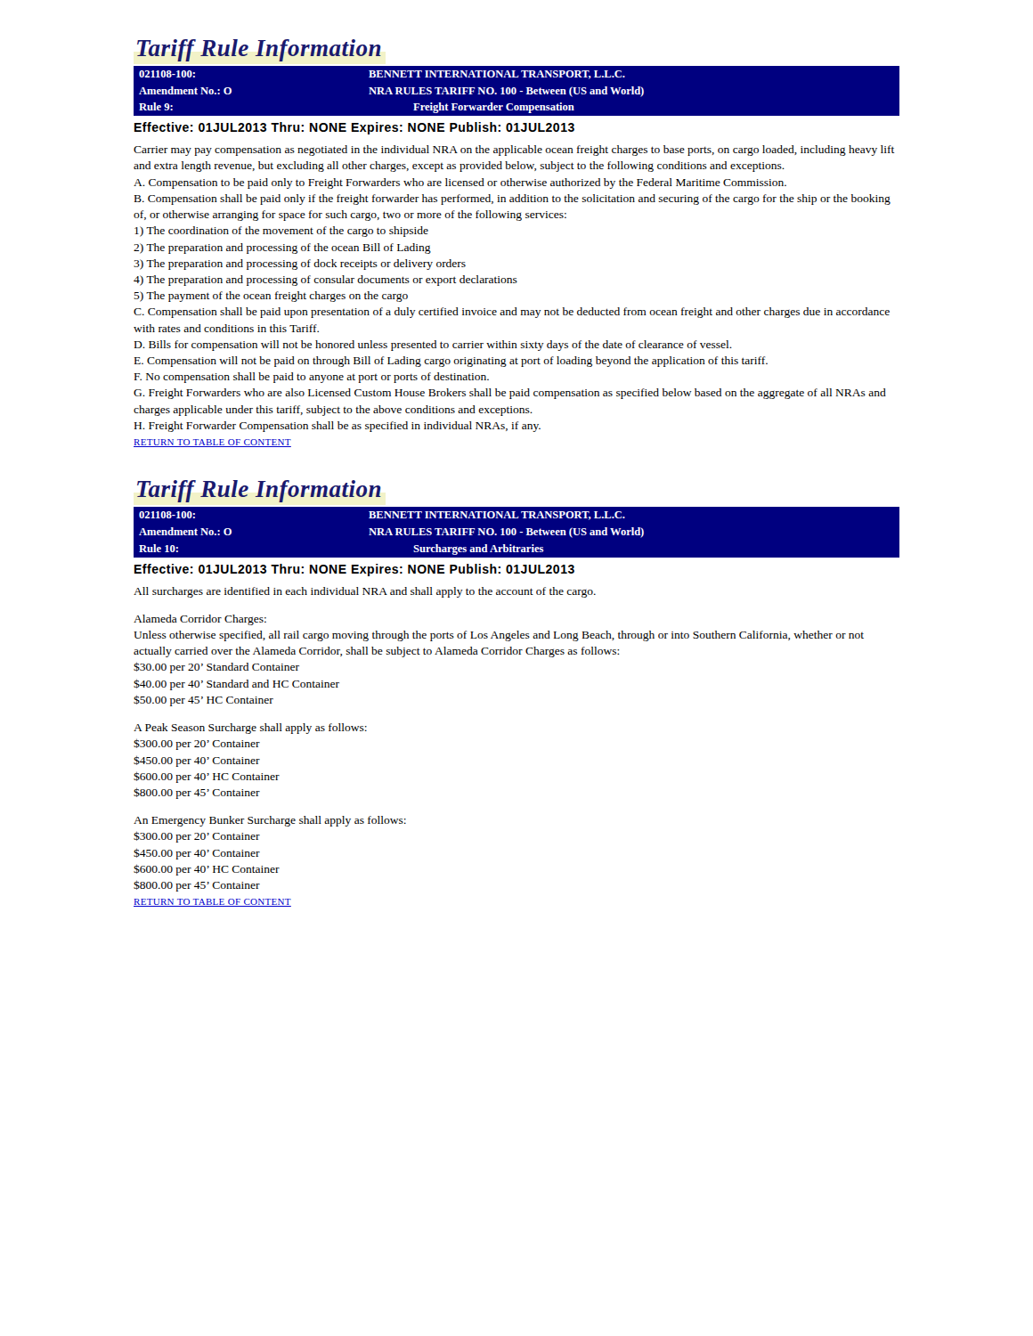Tariff Rule Information
| 021108-100: | BENNETT INTERNATIONAL TRANSPORT, L.L.C. |
| Amendment No.: O | NRA RULES TARIFF NO. 100 - Between (US and World) |
| Rule 9: | Freight Forwarder Compensation |
Effective: 01JUL2013 Thru: NONE Expires: NONE Publish: 01JUL2013
Carrier may pay compensation as negotiated in the individual NRA on the applicable ocean freight charges to base ports, on cargo loaded, including heavy lift and extra length revenue, but excluding all other charges, except as provided below, subject to the following conditions and exceptions.
A. Compensation to be paid only to Freight Forwarders who are licensed or otherwise authorized by the Federal Maritime Commission.
B. Compensation shall be paid only if the freight forwarder has performed, in addition to the solicitation and securing of the cargo for the ship or the booking of, or otherwise arranging for space for such cargo, two or more of the following services:
1) The coordination of the movement of the cargo to shipside
2) The preparation and processing of the ocean Bill of Lading
3) The preparation and processing of dock receipts or delivery orders
4) The preparation and processing of consular documents or export declarations
5) The payment of the ocean freight charges on the cargo
C. Compensation shall be paid upon presentation of a duly certified invoice and may not be deducted from ocean freight and other charges due in accordance with rates and conditions in this Tariff.
D. Bills for compensation will not be honored unless presented to carrier within sixty days of the date of clearance of vessel.
E. Compensation will not be paid on through Bill of Lading cargo originating at port of loading beyond the application of this tariff.
F. No compensation shall be paid to anyone at port or ports of destination.
G. Freight Forwarders who are also Licensed Custom House Brokers shall be paid compensation as specified below based on the aggregate of all NRAs and charges applicable under this tariff, subject to the above conditions and exceptions.
H. Freight Forwarder Compensation shall be as specified in individual NRAs, if any.
RETURN TO TABLE OF CONTENT
Tariff Rule Information
| 021108-100: | BENNETT INTERNATIONAL TRANSPORT, L.L.C. |
| Amendment No.: O | NRA RULES TARIFF NO. 100 - Between (US and World) |
| Rule 10: | Surcharges and Arbitraries |
Effective: 01JUL2013 Thru: NONE Expires: NONE Publish: 01JUL2013
All surcharges are identified in each individual NRA and shall apply to the account of the cargo.
Alameda Corridor Charges:
Unless otherwise specified, all rail cargo moving through the ports of Los Angeles and Long Beach, through or into Southern California, whether or not actually carried over the Alameda Corridor, shall be subject to Alameda Corridor Charges as follows:
$30.00 per 20’ Standard Container
$40.00 per 40’ Standard and HC Container
$50.00 per 45’ HC Container
A Peak Season Surcharge shall apply as follows:
$300.00 per 20’ Container
$450.00 per 40’ Container
$600.00 per 40’ HC Container
$800.00 per 45’ Container
An Emergency Bunker Surcharge shall apply as follows:
$300.00 per 20’ Container
$450.00 per 40’ Container
$600.00 per 40’ HC Container
$800.00 per 45’ Container
RETURN TO TABLE OF CONTENT